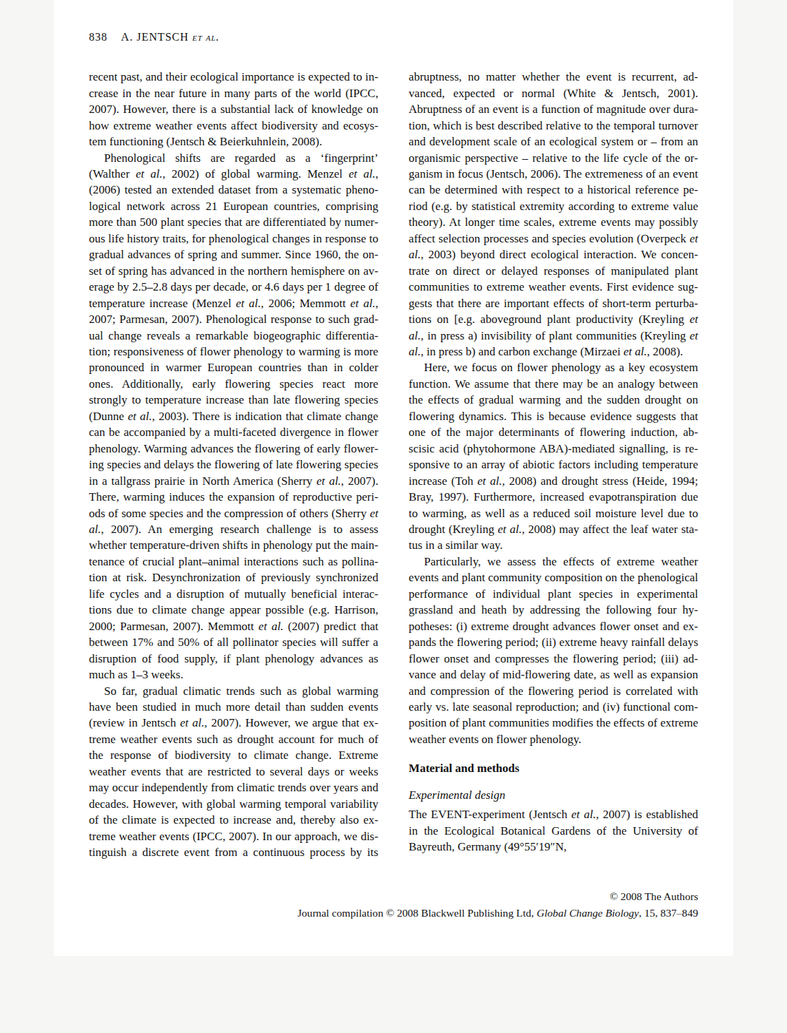838 A. JENTSCH et al.
recent past, and their ecological importance is expected to increase in the near future in many parts of the world (IPCC, 2007). However, there is a substantial lack of knowledge on how extreme weather events affect biodiversity and ecosystem functioning (Jentsch & Beierkuhnlein, 2008).
Phenological shifts are regarded as a ‘fingerprint’ (Walther et al., 2002) of global warming. Menzel et al., (2006) tested an extended dataset from a systematic phenological network across 21 European countries, comprising more than 500 plant species that are differentiated by numerous life history traits, for phenological changes in response to gradual advances of spring and summer. Since 1960, the onset of spring has advanced in the northern hemisphere on average by 2.5–2.8 days per decade, or 4.6 days per 1 degree of temperature increase (Menzel et al., 2006; Memmott et al., 2007; Parmesan, 2007). Phenological response to such gradual change reveals a remarkable biogeographic differentiation; responsiveness of flower phenology to warming is more pronounced in warmer European countries than in colder ones. Additionally, early flowering species react more strongly to temperature increase than late flowering species (Dunne et al., 2003). There is indication that climate change can be accompanied by a multi-faceted divergence in flower phenology. Warming advances the flowering of early flowering species and delays the flowering of late flowering species in a tallgrass prairie in North America (Sherry et al., 2007). There, warming induces the expansion of reproductive periods of some species and the compression of others (Sherry et al., 2007). An emerging research challenge is to assess whether temperature-driven shifts in phenology put the maintenance of crucial plant–animal interactions such as pollination at risk. Desynchronization of previously synchronized life cycles and a disruption of mutually beneficial interactions due to climate change appear possible (e.g. Harrison, 2000; Parmesan, 2007). Memmott et al. (2007) predict that between 17% and 50% of all pollinator species will suffer a disruption of food supply, if plant phenology advances as much as 1–3 weeks.
So far, gradual climatic trends such as global warming have been studied in much more detail than sudden events (review in Jentsch et al., 2007). However, we argue that extreme weather events such as drought account for much of the response of biodiversity to climate change. Extreme weather events that are restricted to several days or weeks may occur independently from climatic trends over years and decades. However, with global warming temporal variability of the climate is expected to increase and, thereby also extreme weather events (IPCC, 2007). In our approach, we distinguish a discrete event from a continuous process by its abruptness, no matter whether the event is recurrent, advanced, expected or normal (White & Jentsch, 2001). Abruptness of an event is a function of magnitude over duration, which is best described relative to the temporal turnover and development scale of an ecological system or – from an organismic perspective – relative to the life cycle of the organism in focus (Jentsch, 2006). The extremeness of an event can be determined with respect to a historical reference period (e.g. by statistical extremity according to extreme value theory). At longer time scales, extreme events may possibly affect selection processes and species evolution (Overpeck et al., 2003) beyond direct ecological interaction. We concentrate on direct or delayed responses of manipulated plant communities to extreme weather events. First evidence suggests that there are important effects of short-term perturbations on [e.g. aboveground plant productivity (Kreyling et al., in press a) invisibility of plant communities (Kreyling et al., in press b) and carbon exchange (Mirzaei et al., 2008).
Here, we focus on flower phenology as a key ecosystem function. We assume that there may be an analogy between the effects of gradual warming and the sudden drought on flowering dynamics. This is because evidence suggests that one of the major determinants of flowering induction, abscisic acid (phytohormone ABA)-mediated signalling, is responsive to an array of abiotic factors including temperature increase (Toh et al., 2008) and drought stress (Heide, 1994; Bray, 1997). Furthermore, increased evapotranspiration due to warming, as well as a reduced soil moisture level due to drought (Kreyling et al., 2008) may affect the leaf water status in a similar way.
Particularly, we assess the effects of extreme weather events and plant community composition on the phenological performance of individual plant species in experimental grassland and heath by addressing the following four hypotheses: (i) extreme drought advances flower onset and expands the flowering period; (ii) extreme heavy rainfall delays flower onset and compresses the flowering period; (iii) advance and delay of mid-flowering date, as well as expansion and compression of the flowering period is correlated with early vs. late seasonal reproduction; and (iv) functional composition of plant communities modifies the effects of extreme weather events on flower phenology.
Material and methods
Experimental design
The EVENT-experiment (Jentsch et al., 2007) is established in the Ecological Botanical Gardens of the University of Bayreuth, Germany (49°55′19″N,
© 2008 The Authors Journal compilation © 2008 Blackwell Publishing Ltd, Global Change Biology, 15, 837–849